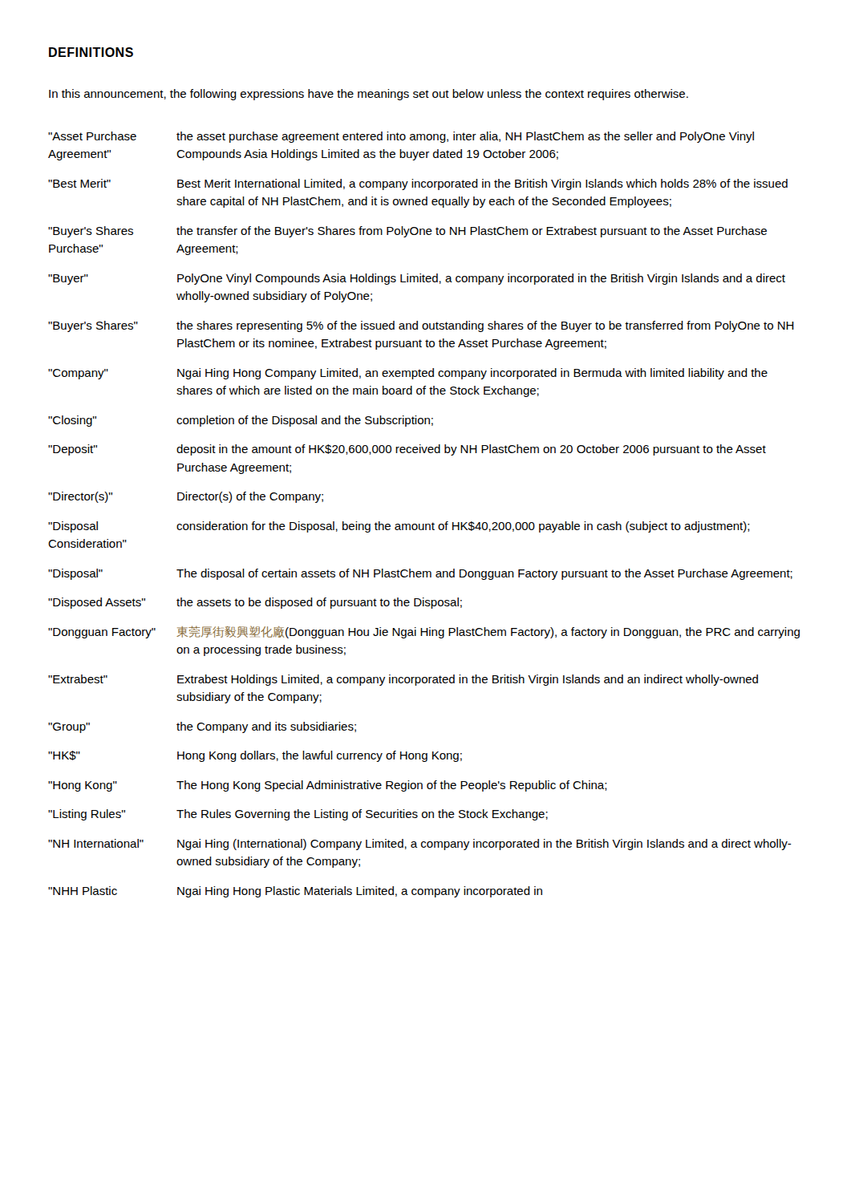DEFINITIONS
In this announcement, the following expressions have the meanings set out below unless the context requires otherwise.
| "Asset Purchase Agreement" | the asset purchase agreement entered into among, inter alia, NH PlastChem as the seller and PolyOne Vinyl Compounds Asia Holdings Limited as the buyer dated 19 October 2006; |
| "Best Merit" | Best Merit International Limited, a company incorporated in the British Virgin Islands which holds 28% of the issued share capital of NH PlastChem, and it is owned equally by each of the Seconded Employees; |
| "Buyer's Shares Purchase" | the transfer of the Buyer's Shares from PolyOne to NH PlastChem or Extrabest pursuant to the Asset Purchase Agreement; |
| "Buyer" | PolyOne Vinyl Compounds Asia Holdings Limited, a company incorporated in the British Virgin Islands and a direct wholly-owned subsidiary of PolyOne; |
| "Buyer's Shares" | the shares representing 5% of the issued and outstanding shares of the Buyer to be transferred from PolyOne to NH PlastChem or its nominee, Extrabest pursuant to the Asset Purchase Agreement; |
| "Company" | Ngai Hing Hong Company Limited, an exempted company incorporated in Bermuda with limited liability and the shares of which are listed on the main board of the Stock Exchange; |
| "Closing" | completion of the Disposal and the Subscription; |
| "Deposit" | deposit in the amount of HK$20,600,000 received by NH PlastChem on 20 October 2006 pursuant to the Asset Purchase Agreement; |
| "Director(s)" | Director(s) of the Company; |
| "Disposal Consideration" | consideration for the Disposal, being the amount of HK$40,200,000 payable in cash (subject to adjustment); |
| "Disposal" | The disposal of certain assets of NH PlastChem and Dongguan Factory pursuant to the Asset Purchase Agreement; |
| "Disposed Assets" | the assets to be disposed of pursuant to the Disposal; |
| "Dongguan Factory" | 東莞厚街毅興塑化廠 (Dongguan Hou Jie Ngai Hing PlastChem Factory), a factory in Dongguan, the PRC and carrying on a processing trade business; |
| "Extrabest" | Extrabest Holdings Limited, a company incorporated in the British Virgin Islands and an indirect wholly-owned subsidiary of the Company; |
| "Group" | the Company and its subsidiaries; |
| "HK$" | Hong Kong dollars, the lawful currency of Hong Kong; |
| "Hong Kong" | The Hong Kong Special Administrative Region of the People's Republic of China; |
| "Listing Rules" | The Rules Governing the Listing of Securities on the Stock Exchange; |
| "NH International" | Ngai Hing (International) Company Limited, a company incorporated in the British Virgin Islands and a direct wholly-owned subsidiary of the Company; |
| "NHH Plastic | Ngai Hing Hong Plastic Materials Limited, a company incorporated in |